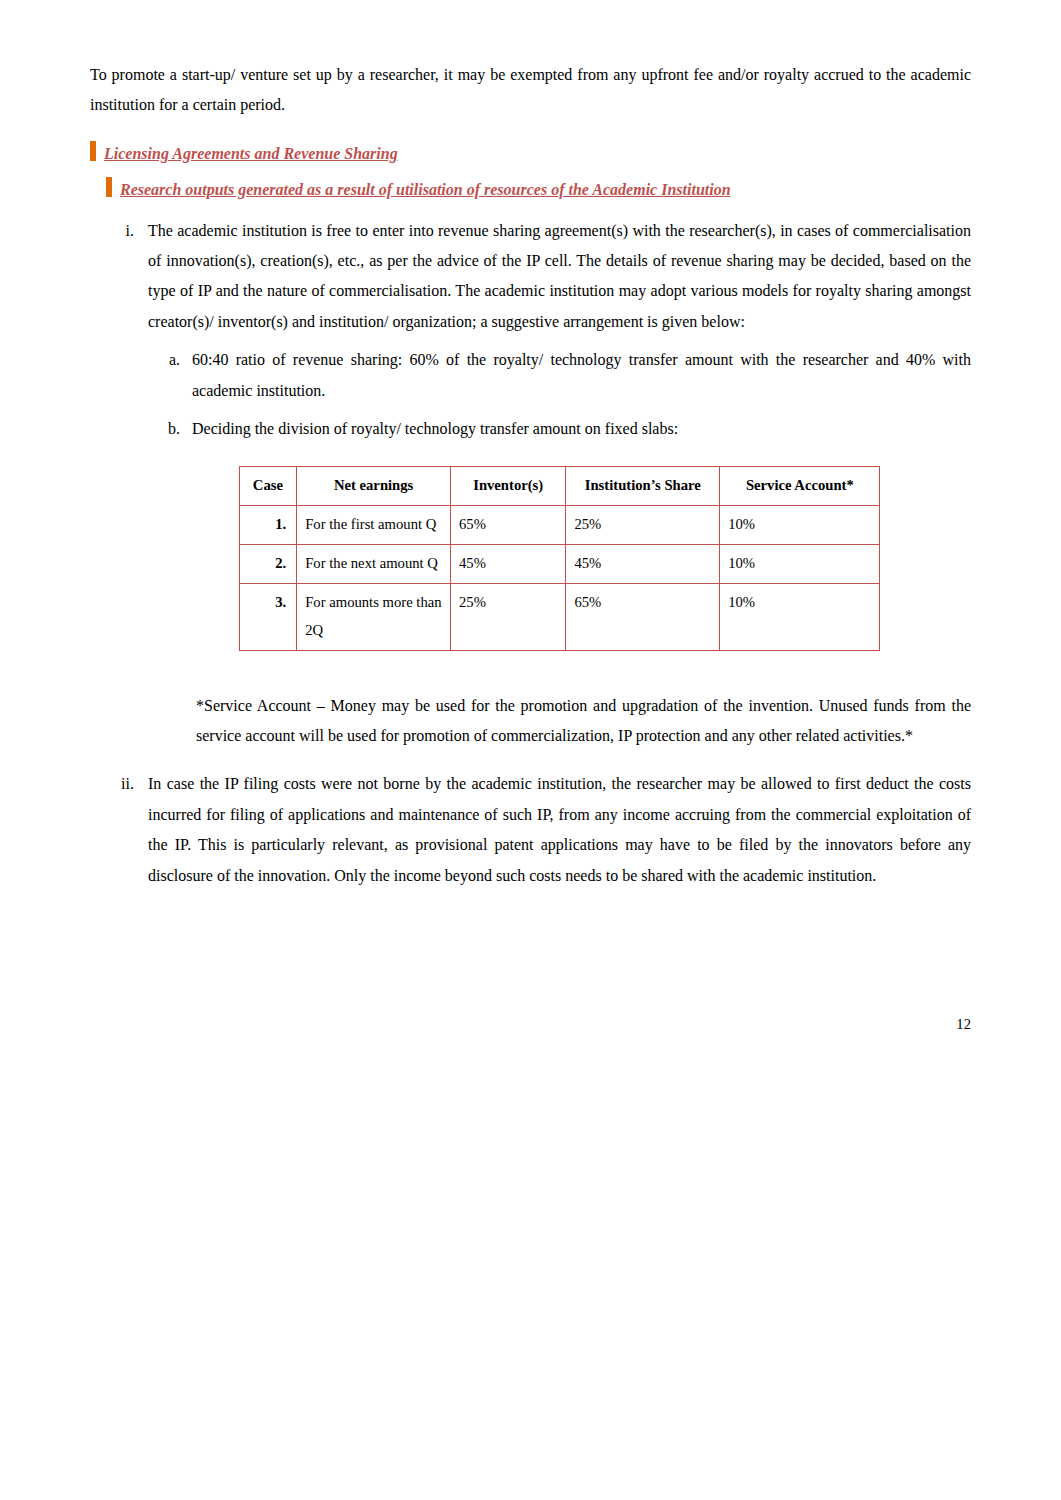To promote a start-up/ venture set up by a researcher, it may be exempted from any upfront fee and/or royalty accrued to the academic institution for a certain period.
Licensing Agreements and Revenue Sharing
Research outputs generated as a result of utilisation of resources of the Academic Institution
The academic institution is free to enter into revenue sharing agreement(s) with the researcher(s), in cases of commercialisation of innovation(s), creation(s), etc., as per the advice of the IP cell. The details of revenue sharing may be decided, based on the type of IP and the nature of commercialisation. The academic institution may adopt various models for royalty sharing amongst creator(s)/ inventor(s) and institution/ organization; a suggestive arrangement is given below:
60:40 ratio of revenue sharing: 60% of the royalty/ technology transfer amount with the researcher and 40% with academic institution.
Deciding the division of royalty/ technology transfer amount on fixed slabs:
| Case | Net earnings | Inventor(s) | Institution’s Share | Service Account* |
| --- | --- | --- | --- | --- |
| 1. | For the first amount Q | 65% | 25% | 10% |
| 2. | For the next amount Q | 45% | 45% | 10% |
| 3. | For amounts more than 2Q | 25% | 65% | 10% |
*Service Account – Money may be used for the promotion and upgradation of the invention. Unused funds from the service account will be used for promotion of commercialization, IP protection and any other related activities.*
In case the IP filing costs were not borne by the academic institution, the researcher may be allowed to first deduct the costs incurred for filing of applications and maintenance of such IP, from any income accruing from the commercial exploitation of the IP. This is particularly relevant, as provisional patent applications may have to be filed by the innovators before any disclosure of the innovation. Only the income beyond such costs needs to be shared with the academic institution.
12